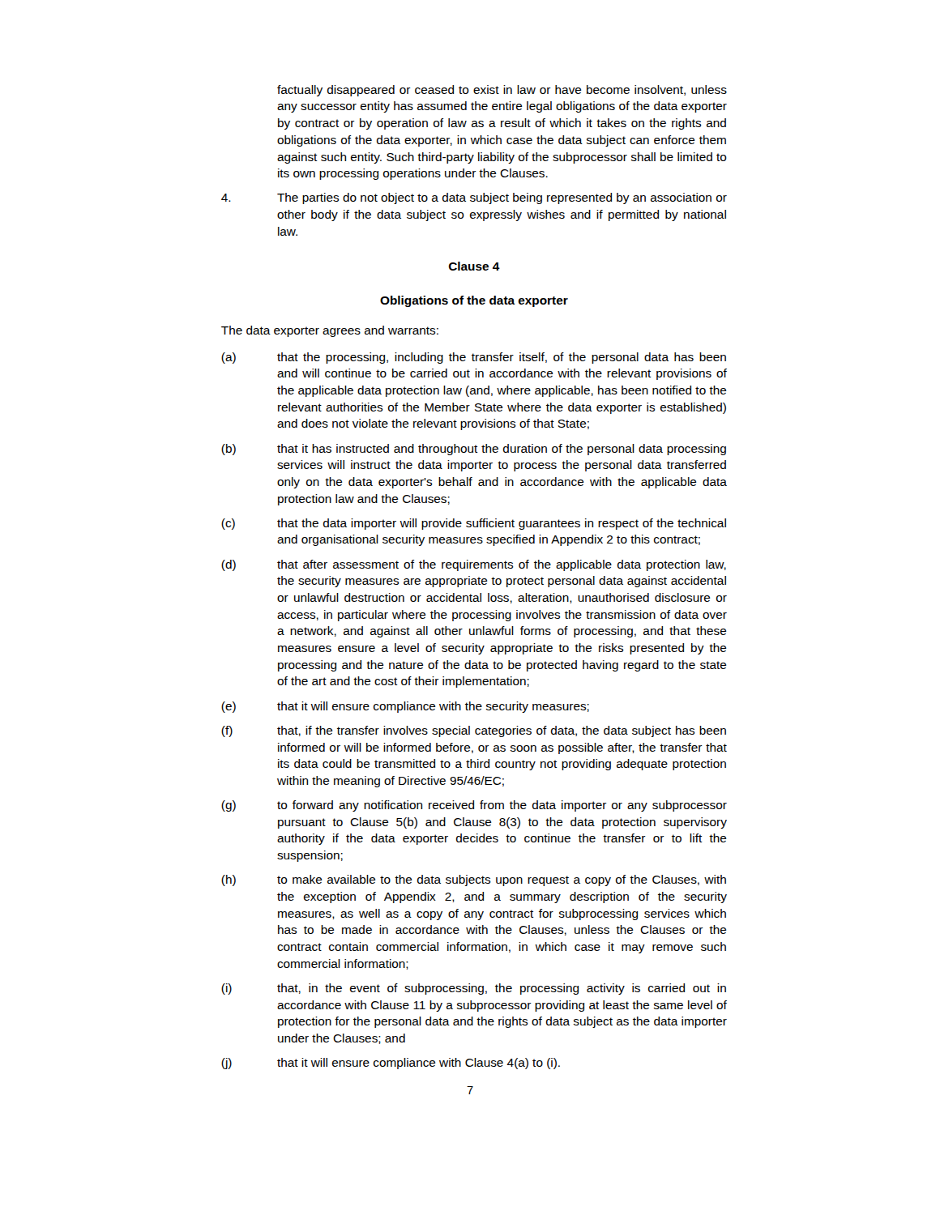factually disappeared or ceased to exist in law or have become insolvent, unless any successor entity has assumed the entire legal obligations of the data exporter by contract or by operation of law as a result of which it takes on the rights and obligations of the data exporter, in which case the data subject can enforce them against such entity. Such third-party liability of the subprocessor shall be limited to its own processing operations under the Clauses.
4.
The parties do not object to a data subject being represented by an association or other body if the data subject so expressly wishes and if permitted by national law.
Clause 4
Obligations of the data exporter
The data exporter agrees and warrants:
(a)
that the processing, including the transfer itself, of the personal data has been and will continue to be carried out in accordance with the relevant provisions of the applicable data protection law (and, where applicable, has been notified to the relevant authorities of the Member State where the data exporter is established) and does not violate the relevant provisions of that State;
(b)
that it has instructed and throughout the duration of the personal data processing services will instruct the data importer to process the personal data transferred only on the data exporter's behalf and in accordance with the applicable data protection law and the Clauses;
(c)
that the data importer will provide sufficient guarantees in respect of the technical and organisational security measures specified in Appendix 2 to this contract;
(d)
that after assessment of the requirements of the applicable data protection law, the security measures are appropriate to protect personal data against accidental or unlawful destruction or accidental loss, alteration, unauthorised disclosure or access, in particular where the processing involves the transmission of data over a network, and against all other unlawful forms of processing, and that these measures ensure a level of security appropriate to the risks presented by the processing and the nature of the data to be protected having regard to the state of the art and the cost of their implementation;
(e)
that it will ensure compliance with the security measures;
(f)
that, if the transfer involves special categories of data, the data subject has been informed or will be informed before, or as soon as possible after, the transfer that its data could be transmitted to a third country not providing adequate protection within the meaning of Directive 95/46/EC;
(g)
to forward any notification received from the data importer or any subprocessor pursuant to Clause 5(b) and Clause 8(3) to the data protection supervisory authority if the data exporter decides to continue the transfer or to lift the suspension;
(h)
to make available to the data subjects upon request a copy of the Clauses, with the exception of Appendix 2, and a summary description of the security measures, as well as a copy of any contract for subprocessing services which has to be made in accordance with the Clauses, unless the Clauses or the contract contain commercial information, in which case it may remove such commercial information;
(i)
that, in the event of subprocessing, the processing activity is carried out in accordance with Clause 11 by a subprocessor providing at least the same level of protection for the personal data and the rights of data subject as the data importer under the Clauses; and
(j)
that it will ensure compliance with Clause 4(a) to (i).
7